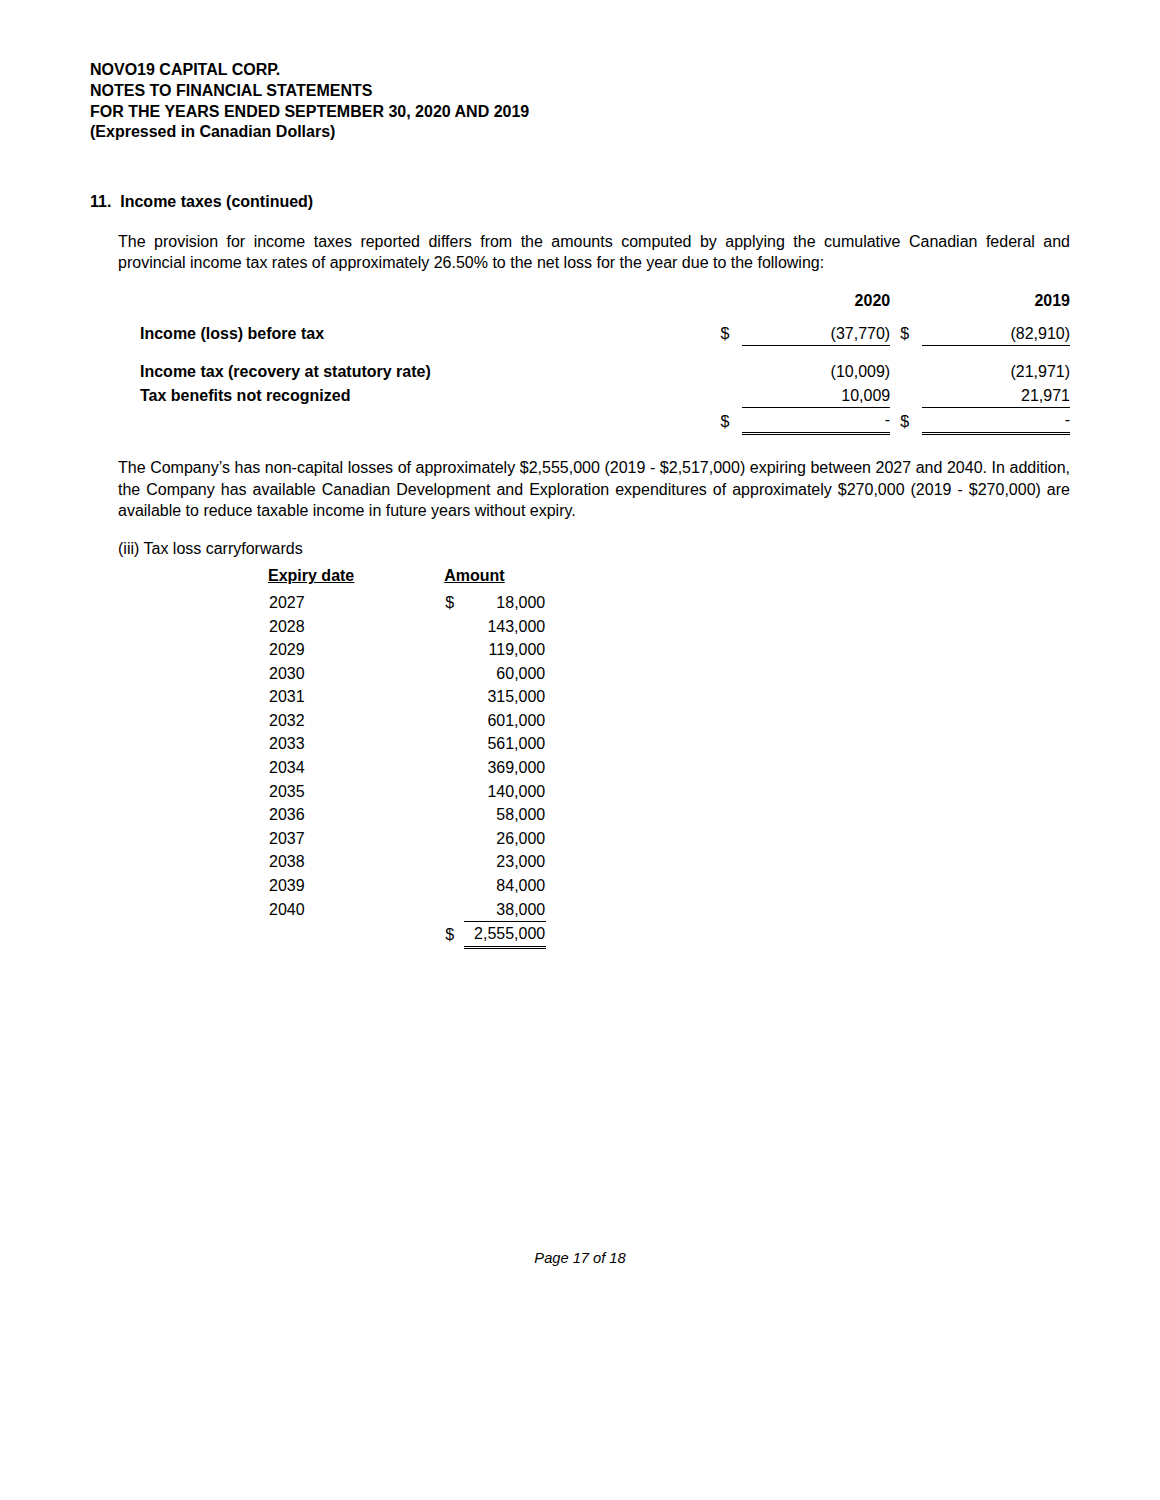NOVO19 CAPITAL CORP.
NOTES TO FINANCIAL STATEMENTS
FOR THE YEARS ENDED SEPTEMBER 30, 2020 AND 2019
(Expressed in Canadian Dollars)
11. Income taxes (continued)
The provision for income taxes reported differs from the amounts computed by applying the cumulative Canadian federal and provincial income tax rates of approximately 26.50% to the net loss for the year due to the following:
| | | 2020 | | 2019 |
| --- | --- | --- | --- | --- |
| Income (loss) before tax | $ | (37,770) | $ | (82,910) |
| Income tax (recovery at statutory rate) | | (10,009) | | (21,971) |
| Tax benefits not recognized | | 10,009 | | 21,971 |
| | $ | - | $ | - |
The Company’s has non-capital losses of approximately $2,555,000 (2019 - $2,517,000) expiring between 2027 and 2040. In addition, the Company has available Canadian Development and Exploration expenditures of approximately $270,000 (2019 - $270,000) are available to reduce taxable income in future years without expiry.
(iii) Tax loss carryforwards
| Expiry date | Amount |
| --- | --- |
| 2027 | $ | 18,000 |
| 2028 | | 143,000 |
| 2029 | | 119,000 |
| 2030 | | 60,000 |
| 2031 | | 315,000 |
| 2032 | | 601,000 |
| 2033 | | 561,000 |
| 2034 | | 369,000 |
| 2035 | | 140,000 |
| 2036 | | 58,000 |
| 2037 | | 26,000 |
| 2038 | | 23,000 |
| 2039 | | 84,000 |
| 2040 | | 38,000 |
| | $ | 2,555,000 |
Page 17 of 18